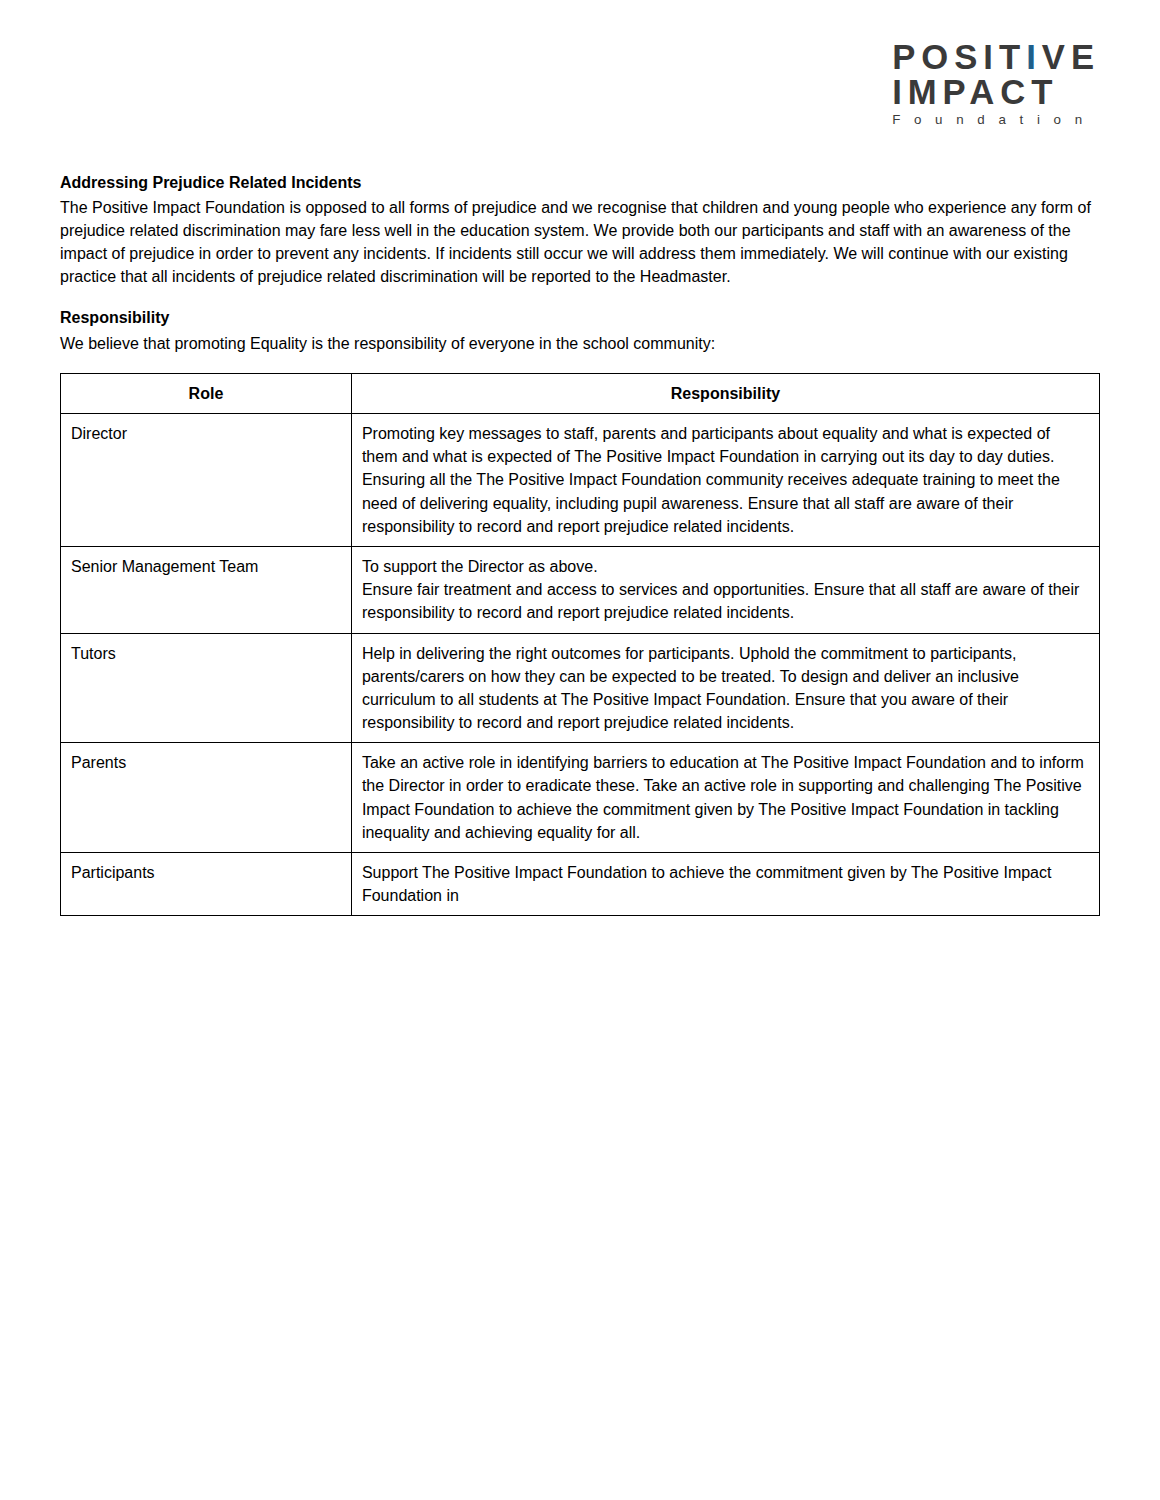POSITIVE
IMPACT
F o u n d a t i o n
Addressing Prejudice Related Incidents
The Positive Impact Foundation is opposed to all forms of prejudice and we recognise that children and young people who experience any form of prejudice related discrimination may fare less well in the education system. We provide both our participants and staff with an awareness of the impact of prejudice in order to prevent any incidents. If incidents still occur we will address them immediately. We will continue with our existing practice that all incidents of prejudice related discrimination will be reported to the Headmaster.
Responsibility
We believe that promoting Equality is the responsibility of everyone in the school community:
| Role | Responsibility |
| --- | --- |
| Director | Promoting key messages to staff, parents and participants about equality and what is expected of them and what is expected of The Positive Impact Foundation in carrying out its day to day duties. Ensuring all the The Positive Impact Foundation community receives adequate training to meet the need of delivering equality, including pupil awareness. Ensure that all staff are aware of their responsibility to record and report prejudice related incidents. |
| Senior Management Team | To support the Director as above. Ensure fair treatment and access to services and opportunities. Ensure that all staff are aware of their responsibility to record and report prejudice related incidents. |
| Tutors | Help in delivering the right outcomes for participants. Uphold the commitment to participants, parents/carers on how they can be expected to be treated. To design and deliver an inclusive curriculum to all students at The Positive Impact Foundation. Ensure that you aware of their responsibility to record and report prejudice related incidents. |
| Parents | Take an active role in identifying barriers to education at The Positive Impact Foundation and to inform the Director in order to eradicate these. Take an active role in supporting and challenging The Positive Impact Foundation to achieve the commitment given by The Positive Impact Foundation in tackling inequality and achieving equality for all. |
| Participants | Support The Positive Impact Foundation to achieve the commitment given by The Positive Impact Foundation in |